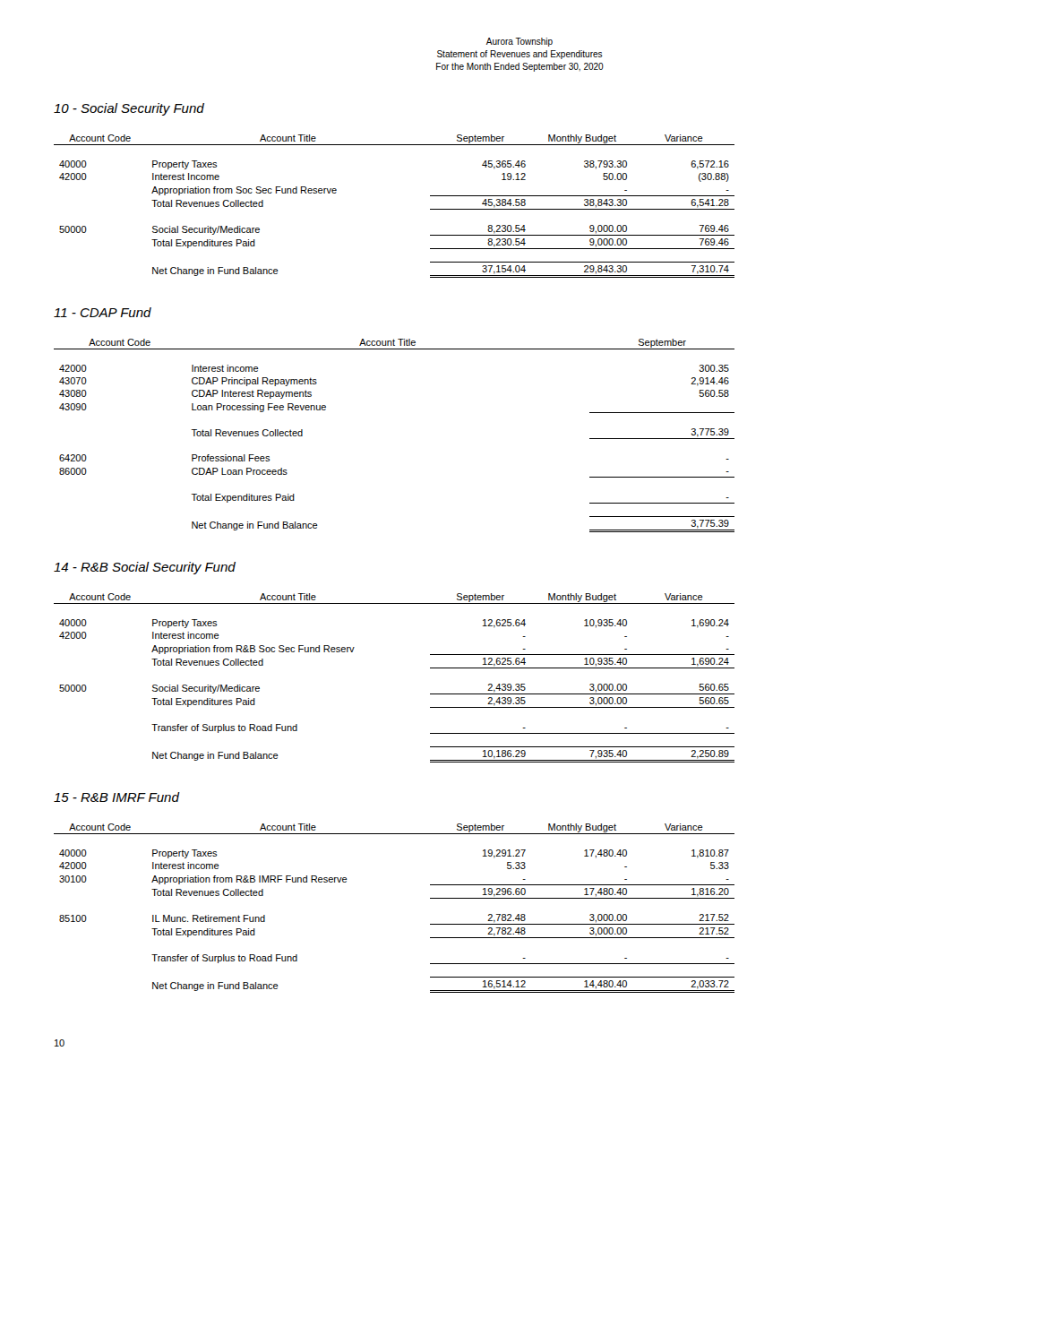Aurora Township
Statement of Revenues and Expenditures
For the Month Ended September 30, 2020
10 - Social Security Fund
| Account Code | Account Title | September | Monthly Budget | Variance |
| --- | --- | --- | --- | --- |
| 40000 | Property Taxes | 45,365.46 | 38,793.30 | 6,572.16 |
| 42000 | Interest Income | 19.12 | 50.00 | (30.88) |
| | Appropriation from Soc Sec Fund Reserve | | - | - |
| | Total Revenues Collected | 45,384.58 | 38,843.30 | 6,541.28 |
| 50000 | Social Security/Medicare | 8,230.54 | 9,000.00 | 769.46 |
| | Total Expenditures Paid | 8,230.54 | 9,000.00 | 769.46 |
| | Net Change in Fund Balance | 37,154.04 | 29,843.30 | 7,310.74 |
11 - CDAP Fund
| Account Code | Account Title | September |
| --- | --- | --- |
| 42000 | Interest income | 300.35 |
| 43070 | CDAP Principal Repayments | 2,914.46 |
| 43080 | CDAP Interest Repayments | 560.58 |
| 43090 | Loan Processing Fee Revenue | |
| | Total Revenues Collected | 3,775.39 |
| 64200 | Professional Fees | - |
| 86000 | CDAP Loan Proceeds | - |
| | Total Expenditures Paid | - |
| | Net Change in Fund Balance | 3,775.39 |
14 - R&B Social Security Fund
| Account Code | Account Title | September | Monthly Budget | Variance |
| --- | --- | --- | --- | --- |
| 40000 | Property Taxes | 12,625.64 | 10,935.40 | 1,690.24 |
| 42000 | Interest income | - | - | - |
| | Appropriation from R&B Soc Sec Fund Reserv | - | - | - |
| | Total Revenues Collected | 12,625.64 | 10,935.40 | 1,690.24 |
| 50000 | Social Security/Medicare | 2,439.35 | 3,000.00 | 560.65 |
| | Total Expenditures Paid | 2,439.35 | 3,000.00 | 560.65 |
| | Transfer of Surplus to Road Fund | - | - | - |
| | Net Change in Fund Balance | 10,186.29 | 7,935.40 | 2,250.89 |
15 - R&B IMRF Fund
| Account Code | Account Title | September | Monthly Budget | Variance |
| --- | --- | --- | --- | --- |
| 40000 | Property Taxes | 19,291.27 | 17,480.40 | 1,810.87 |
| 42000 | Interest income | 5.33 | - | 5.33 |
| 30100 | Appropriation from R&B IMRF Fund Reserve | - | - | - |
| | Total Revenues Collected | 19,296.60 | 17,480.40 | 1,816.20 |
| 85100 | IL Munc. Retirement Fund | 2,782.48 | 3,000.00 | 217.52 |
| | Total Expenditures Paid | 2,782.48 | 3,000.00 | 217.52 |
| | Transfer of Surplus to Road Fund | - | - | - |
| | Net Change in Fund Balance | 16,514.12 | 14,480.40 | 2,033.72 |
10